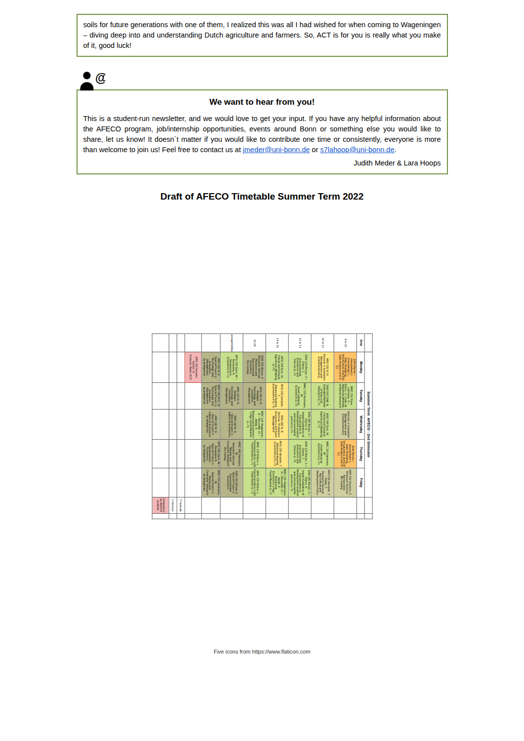soils for future generations with one of them, I realized this was all I had wished for when coming to Wageningen – diving deep into and understanding Dutch agriculture and farmers. So, ACT is for you is really what you make of it, good luck!
@
We want to hear from you!
This is a student-run newsletter, and we would love to get your input. If you have any helpful information about the AFECO program, job/internship opportunities, events around Bonn or something else you would like to share, let us know! It doesn´t matter if you would like to contribute one time or consistently, everyone is more than welcome to join us! Feel free to contact us at jmeder@uni-bonn.de or s7lahoop@uni-bonn.de.
Judith Meder & Lara Hoops
Draft of AFECO Timetable Summer Term 2022
| | Summer Term AFECO - 2nd Semester | | |
| time | Monday | Tuesday | Wednesday | Thursday | Friday | | |
| 8 to 10 | ENV Börner / Heuckelbach / Kreuzberger L. Data Wrangling, Visualization and GIS Data Analysis with R (L) | MAC 210 Silva-Lehmann, S. / Bikhis, J. / Tiele, M. Advanced Methods of Market Research | Seminar in Innovation Management and Entrepreneurship | ENV Börner / Heuckelbach L. Data Wrangling, Visualization and GIS Data Analysis with R (L) | ARS 510 Kornelis, C. Research Seminar Agribusiness first meeting | | |
| 10 to 12 | ARS 310 N. N. Seminar in Innovation Management and Entrepreneurship | BAS 510 Pfaff, N. Extended Methods of Empirical Research (L+T) | ANO 260 Britz, W. Partial and General Equilibrium Modeling (L+T) | MAC 110 Hartmann, M. Food Industrial Economics (L+T) | ARS 530 Heckelei, T. / Balas, T. Research Seminar Agricultural and Development Policy | | |
| 12 to 14 | ENV 120 Börner, J. / Gatiso, T. Environmental Economics and Policies (L+T) | MAC 120 Hartmann, M. Food Industrial Economics (L+T) | ENV 150 Börner, J. / Cherry, V. Impact Evaluation of Conservation & Development projects and environmental policies (L+T) | ENV 120 Börner, J. / Gatiso, T. Environmental Economics and Policies (L+T) | ENV 150 Börner, J. / Cherry, V. Impact Evaluation of Conservation & Development projects and environmental policies (L+T) | | |
| 14 to 16 | APO 265 Britz, W. Partial and General Equilibrium Modeling (L+T) | APO 230 Heckelei, T. Advanced Applied Econometrics (L+T) | BAS 300 N. N. Seminar "Production Economics and Farm Management" | APO 230 Heckelei, T. Advanced Applied Econometrics (L+T) | MAC 220 Wagemann, N. / Reynolds, N. / Jaeda, K. Behavioral Economics in Agri-Food Markets (L+T) | | |
| 16-18 | ENV 330 Börner, J. Research Seminar: Resource and Environmental Economics first meeting | APO 250 N. N. Strategic Technology and Innovation Management | MAC 130 Wagemann, N. / Reynolds, N. / Jaeda, K. Behavioral Economics in Agri-Food Markets (L+T) | MAC 220 Ehlers, L. Communication in the Food Sector (L+T) | MAC 220 Ehlers, L. Communication in the Food Sector (L+T) | | |
| unregelmäßig | APO 240 Qaim, M. / Abramova, A. Development Economics (L+T) | ARS 320 N. N. Strategic Technology and Innovation Management | ARS 340 N. N. Special Project in Industrial Economics | MAC 360 Hartmann M. Research Seminar "Market and Consumer Research" first meeting | ENV 310 Börner J. Special Project in Environmental Economics | | |
| | ARS 320 N. N. Special Project in Technology and Innovation Management by arrangement | ARS 330 Britz, W. Special Project in Technology and Innovation Management by arrangement | ARS 340 N. N. Special Project in Industrial Economics by arrangement | APO 340 Qaim, M. / Abramova, A. Special Project in Development Economics by arrangement | MAC 310 Hartmann, M. Special Project in Market and Consumer Research by arrangement | | |
| | ARS 320 Kersten Gerber, N. Protocol: News 2022 | | | | | | |
| | | | | | | T=tutorial | |
| | | | | | | L=lecture | |
| | | | | | | compulsory for AFECO students | |
Five icons from https://www.flaticon.com